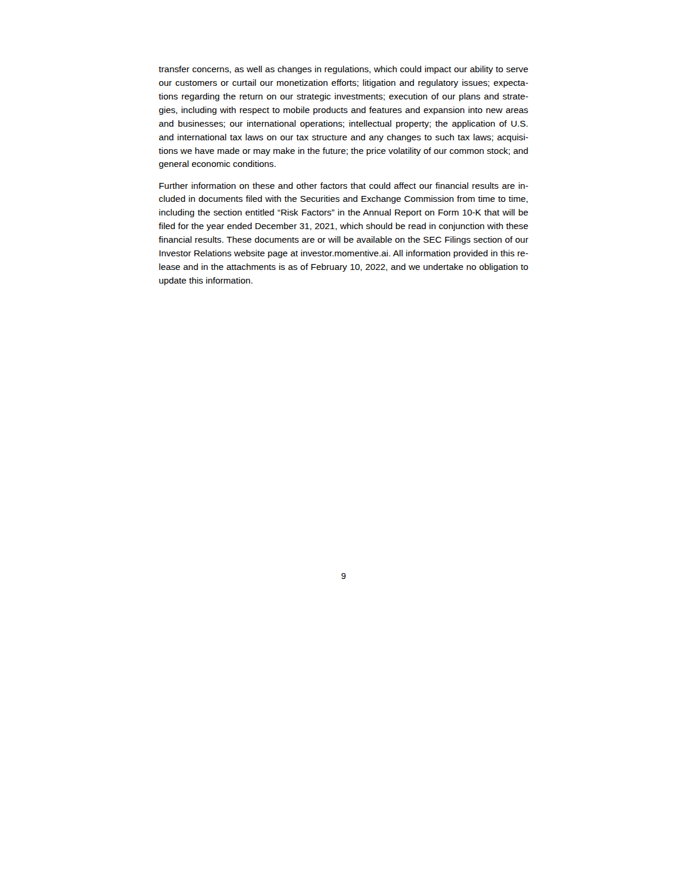transfer concerns, as well as changes in regulations, which could impact our ability to serve our customers or curtail our monetization efforts; litigation and regulatory issues; expectations regarding the return on our strategic investments; execution of our plans and strategies, including with respect to mobile products and features and expansion into new areas and businesses; our international operations; intellectual property; the application of U.S. and international tax laws on our tax structure and any changes to such tax laws; acquisitions we have made or may make in the future; the price volatility of our common stock; and general economic conditions.
Further information on these and other factors that could affect our financial results are included in documents filed with the Securities and Exchange Commission from time to time, including the section entitled “Risk Factors” in the Annual Report on Form 10-K that will be filed for the year ended December 31, 2021, which should be read in conjunction with these financial results. These documents are or will be available on the SEC Filings section of our Investor Relations website page at investor.momentive.ai. All information provided in this release and in the attachments is as of February 10, 2022, and we undertake no obligation to update this information.
9